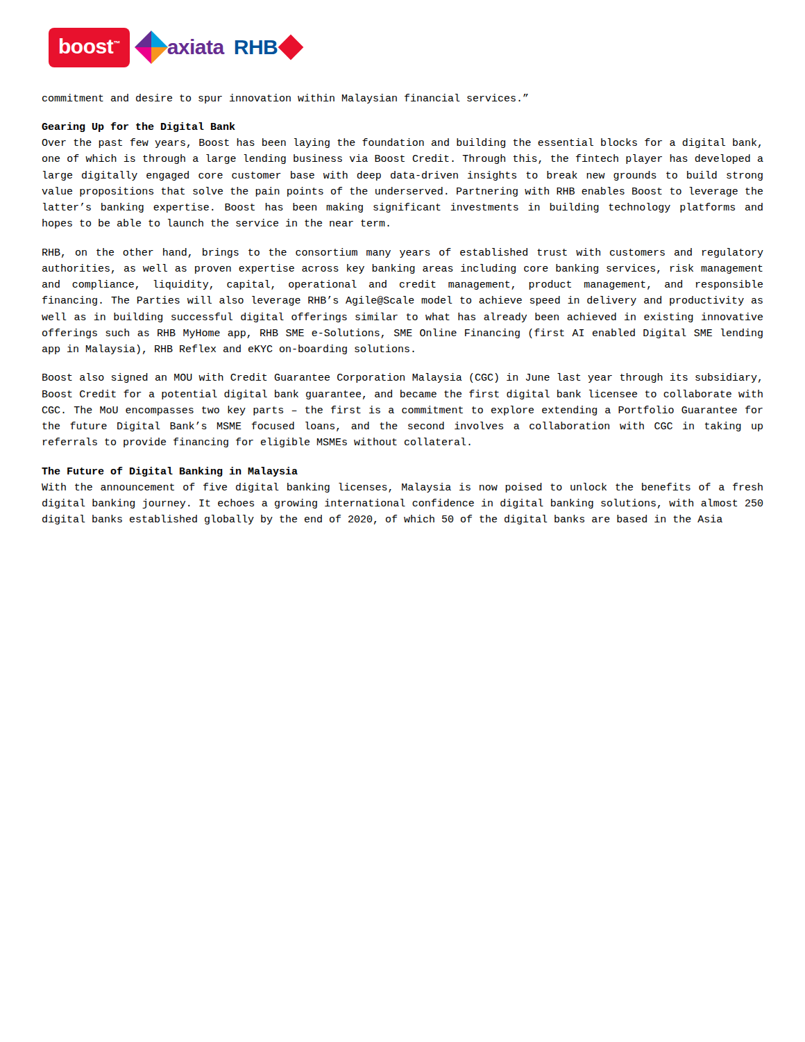boost™
axiata
RHB
commitment and desire to spur innovation within Malaysian financial services.”
Gearing Up for the Digital Bank
Over the past few years, Boost has been laying the foundation and building the essential blocks for a digital bank, one of which is through a large lending business via Boost Credit. Through this, the fintech player has developed a large digitally engaged core customer base with deep data-driven insights to break new grounds to build strong value propositions that solve the pain points of the underserved. Partnering with RHB enables Boost to leverage the latter’s banking expertise. Boost has been making significant investments in building technology platforms and hopes to be able to launch the service in the near term.
RHB, on the other hand, brings to the consortium many years of established trust with customers and regulatory authorities, as well as proven expertise across key banking areas including core banking services, risk management and compliance, liquidity, capital, operational and credit management, product management, and responsible financing. The Parties will also leverage RHB’s Agile@Scale model to achieve speed in delivery and productivity as well as in building successful digital offerings similar to what has already been achieved in existing innovative offerings such as RHB MyHome app, RHB SME e-Solutions, SME Online Financing (first AI enabled Digital SME lending app in Malaysia), RHB Reflex and eKYC on-boarding solutions.
Boost also signed an MOU with Credit Guarantee Corporation Malaysia (CGC) in June last year through its subsidiary, Boost Credit for a potential digital bank guarantee, and became the first digital bank licensee to collaborate with CGC. The MoU encompasses two key parts – the first is a commitment to explore extending a Portfolio Guarantee for the future Digital Bank’s MSME focused loans, and the second involves a collaboration with CGC in taking up referrals to provide financing for eligible MSMEs without collateral.
The Future of Digital Banking in Malaysia
With the announcement of five digital banking licenses, Malaysia is now poised to unlock the benefits of a fresh digital banking journey. It echoes a growing international confidence in digital banking solutions, with almost 250 digital banks established globally by the end of 2020, of which 50 of the digital banks are based in the Asia